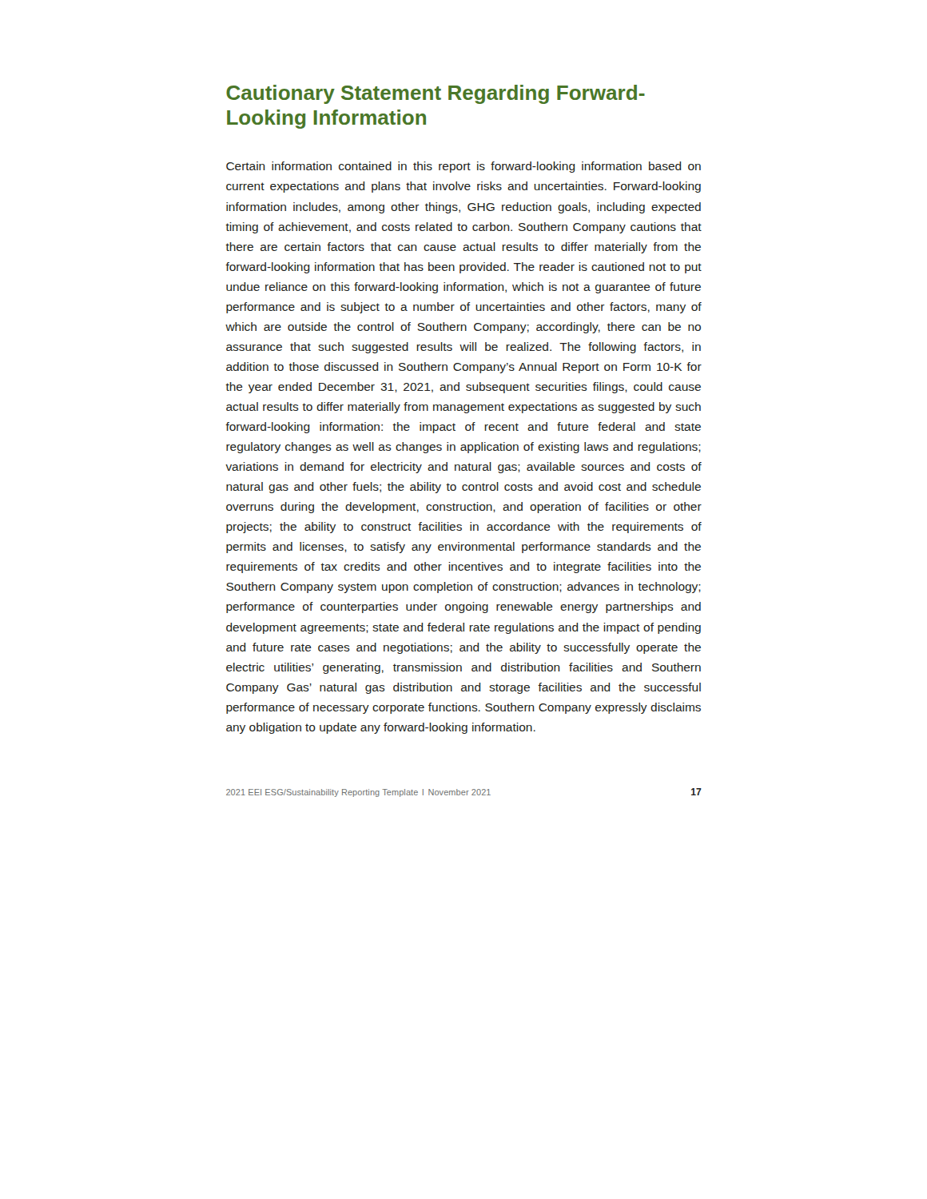Cautionary Statement Regarding Forward-Looking Information
Certain information contained in this report is forward-looking information based on current expectations and plans that involve risks and uncertainties. Forward-looking information includes, among other things, GHG reduction goals, including expected timing of achievement, and costs related to carbon. Southern Company cautions that there are certain factors that can cause actual results to differ materially from the forward-looking information that has been provided. The reader is cautioned not to put undue reliance on this forward-looking information, which is not a guarantee of future performance and is subject to a number of uncertainties and other factors, many of which are outside the control of Southern Company; accordingly, there can be no assurance that such suggested results will be realized. The following factors, in addition to those discussed in Southern Company’s Annual Report on Form 10-K for the year ended December 31, 2021, and subsequent securities filings, could cause actual results to differ materially from management expectations as suggested by such forward-looking information: the impact of recent and future federal and state regulatory changes as well as changes in application of existing laws and regulations; variations in demand for electricity and natural gas; available sources and costs of natural gas and other fuels; the ability to control costs and avoid cost and schedule overruns during the development, construction, and operation of facilities or other projects; the ability to construct facilities in accordance with the requirements of permits and licenses, to satisfy any environmental performance standards and the requirements of tax credits and other incentives and to integrate facilities into the Southern Company system upon completion of construction; advances in technology; performance of counterparties under ongoing renewable energy partnerships and development agreements; state and federal rate regulations and the impact of pending and future rate cases and negotiations; and the ability to successfully operate the electric utilities’ generating, transmission and distribution facilities and Southern Company Gas’ natural gas distribution and storage facilities and the successful performance of necessary corporate functions. Southern Company expressly disclaims any obligation to update any forward-looking information.
2021 EEI ESG/Sustainability Reporting Template I November 2021
17